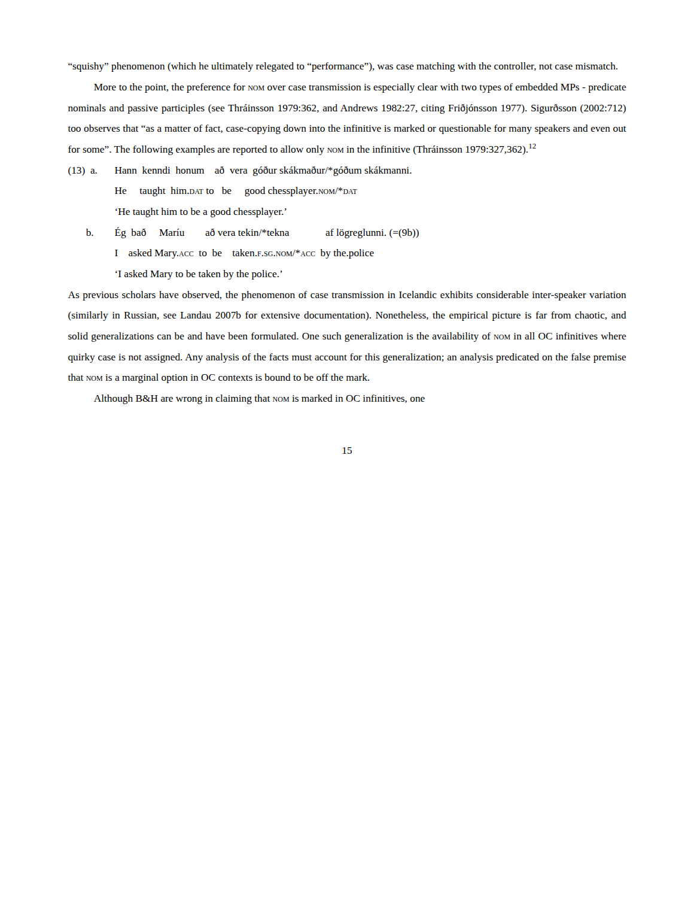“squishy” phenomenon (which he ultimately relegated to “performance”), was case matching with the controller, not case mismatch.
More to the point, the preference for nom over case transmission is especially clear with two types of embedded MPs - predicate nominals and passive participles (see Thráinsson 1979:362, and Andrews 1982:27, citing Friðjónsson 1977). Sigurðsson (2002:712) too observes that “as a matter of fact, case-copying down into the infinitive is marked or questionable for many speakers and even out for some”. The following examples are reported to allow only nom in the infinitive (Thráinsson 1979:327,362).12
| (13) a. | Hann kenndi honum að vera góður skákmaður/*góðum skákmanni. |
| | He taught him. dat to be good chessplayer. nom /* dat |
| | ‘He taught him to be a good chessplayer.’ |
| b. | Ég bað Maríu að vera tekin/*tekna af lögreglunni. (=(9b)) |
| | I asked Mary. acc to be taken. f.sg.nom /* acc by the.police |
| | ‘I asked Mary to be taken by the police.’ |
As previous scholars have observed, the phenomenon of case transmission in Icelandic exhibits considerable inter-speaker variation (similarly in Russian, see Landau 2007b for extensive documentation). Nonetheless, the empirical picture is far from chaotic, and solid generalizations can be and have been formulated. One such generalization is the availability of nom in all OC infinitives where quirky case is not assigned. Any analysis of the facts must account for this generalization; an analysis predicated on the false premise that nom is a marginal option in OC contexts is bound to be off the mark.
Although B&H are wrong in claiming that nom is marked in OC infinitives, one
15